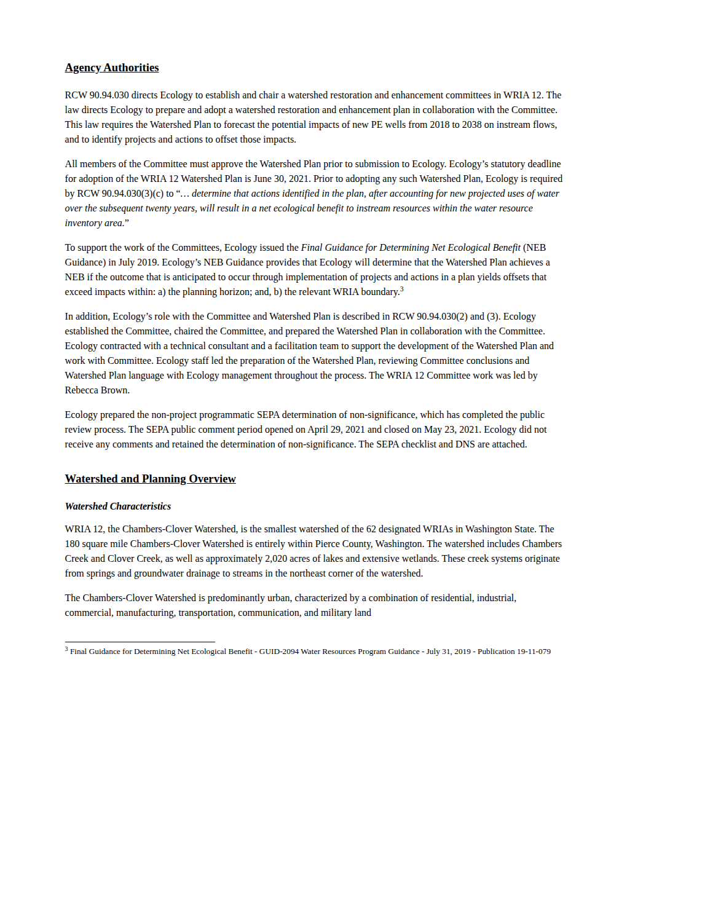Agency Authorities
RCW 90.94.030 directs Ecology to establish and chair a watershed restoration and enhancement committees in WRIA 12. The law directs Ecology to prepare and adopt a watershed restoration and enhancement plan in collaboration with the Committee. This law requires the Watershed Plan to forecast the potential impacts of new PE wells from 2018 to 2038 on instream flows, and to identify projects and actions to offset those impacts.
All members of the Committee must approve the Watershed Plan prior to submission to Ecology. Ecology’s statutory deadline for adoption of the WRIA 12 Watershed Plan is June 30, 2021. Prior to adopting any such Watershed Plan, Ecology is required by RCW 90.94.030(3)(c) to “… determine that actions identified in the plan, after accounting for new projected uses of water over the subsequent twenty years, will result in a net ecological benefit to instream resources within the water resource inventory area.”
To support the work of the Committees, Ecology issued the Final Guidance for Determining Net Ecological Benefit (NEB Guidance) in July 2019. Ecology’s NEB Guidance provides that Ecology will determine that the Watershed Plan achieves a NEB if the outcome that is anticipated to occur through implementation of projects and actions in a plan yields offsets that exceed impacts within: a) the planning horizon; and, b) the relevant WRIA boundary.3
In addition, Ecology’s role with the Committee and Watershed Plan is described in RCW 90.94.030(2) and (3). Ecology established the Committee, chaired the Committee, and prepared the Watershed Plan in collaboration with the Committee. Ecology contracted with a technical consultant and a facilitation team to support the development of the Watershed Plan and work with Committee. Ecology staff led the preparation of the Watershed Plan, reviewing Committee conclusions and Watershed Plan language with Ecology management throughout the process. The WRIA 12 Committee work was led by Rebecca Brown.
Ecology prepared the non-project programmatic SEPA determination of non-significance, which has completed the public review process. The SEPA public comment period opened on April 29, 2021 and closed on May 23, 2021. Ecology did not receive any comments and retained the determination of non-significance. The SEPA checklist and DNS are attached.
Watershed and Planning Overview
Watershed Characteristics
WRIA 12, the Chambers-Clover Watershed, is the smallest watershed of the 62 designated WRIAs in Washington State. The 180 square mile Chambers-Clover Watershed is entirely within Pierce County, Washington. The watershed includes Chambers Creek and Clover Creek, as well as approximately 2,020 acres of lakes and extensive wetlands. These creek systems originate from springs and groundwater drainage to streams in the northeast corner of the watershed.
The Chambers-Clover Watershed is predominantly urban, characterized by a combination of residential, industrial, commercial, manufacturing, transportation, communication, and military land
3 Final Guidance for Determining Net Ecological Benefit - GUID-2094 Water Resources Program Guidance - July 31, 2019 - Publication 19-11-079